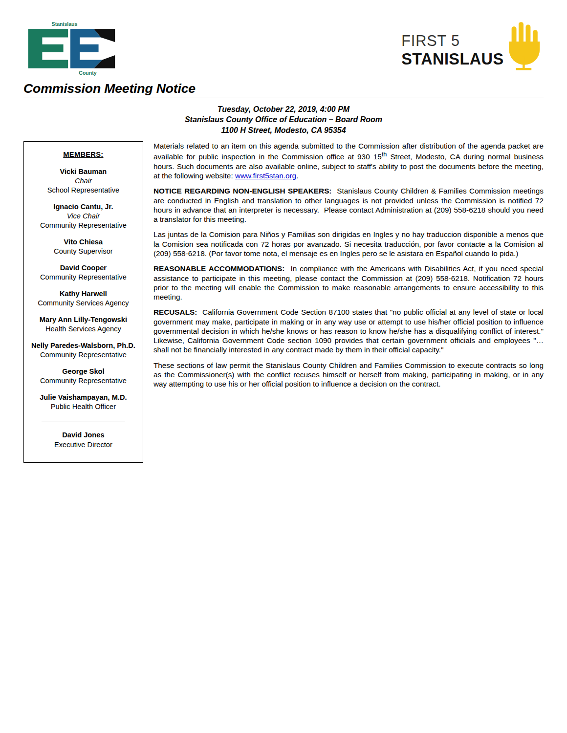Stanislaus County
FIRST 5 STANISLAUS
Commission Meeting Notice
Tuesday, October 22, 2019, 4:00 PM
Stanislaus County Office of Education – Board Room
1100 H Street, Modesto, CA 95354
MEMBERS:
Vicki Bauman
Chair
School Representative
Ignacio Cantu, Jr.
Vice Chair
Community Representative
Vito Chiesa
County Supervisor
David Cooper
Community Representative
Kathy Harwell
Community Services Agency
Mary Ann Lilly-Tengowski
Health Services Agency
Nelly Paredes-Walsborn, Ph.D.
Community Representative
George Skol
Community Representative
Julie Vaishampayan, M.D.
Public Health Officer
David Jones
Executive Director
Materials related to an item on this agenda submitted to the Commission after distribution of the agenda packet are available for public inspection in the Commission office at 930 15th Street, Modesto, CA during normal business hours. Such documents are also available online, subject to staff's ability to post the documents before the meeting, at the following website: www.first5stan.org.
NOTICE REGARDING NON-ENGLISH SPEAKERS: Stanislaus County Children & Families Commission meetings are conducted in English and translation to other languages is not provided unless the Commission is notified 72 hours in advance that an interpreter is necessary. Please contact Administration at (209) 558-6218 should you need a translator for this meeting.
Las juntas de la Comision para Niños y Familias son dirigidas en Ingles y no hay traduccion disponible a menos que la Comision sea notificada con 72 horas por avanzado. Si necesita traducción, por favor contacte a la Comision al (209) 558-6218. (Por favor tome nota, el mensaje es en Ingles pero se le asistara en Español cuando lo pida.)
REASONABLE ACCOMMODATIONS: In compliance with the Americans with Disabilities Act, if you need special assistance to participate in this meeting, please contact the Commission at (209) 558-6218. Notification 72 hours prior to the meeting will enable the Commission to make reasonable arrangements to ensure accessibility to this meeting.
RECUSALS: California Government Code Section 87100 states that "no public official at any level of state or local government may make, participate in making or in any way use or attempt to use his/her official position to influence governmental decision in which he/she knows or has reason to know he/she has a disqualifying conflict of interest." Likewise, California Government Code section 1090 provides that certain government officials and employees "…shall not be financially interested in any contract made by them in their official capacity."
These sections of law permit the Stanislaus County Children and Families Commission to execute contracts so long as the Commissioner(s) with the conflict recuses himself or herself from making, participating in making, or in any way attempting to use his or her official position to influence a decision on the contract.